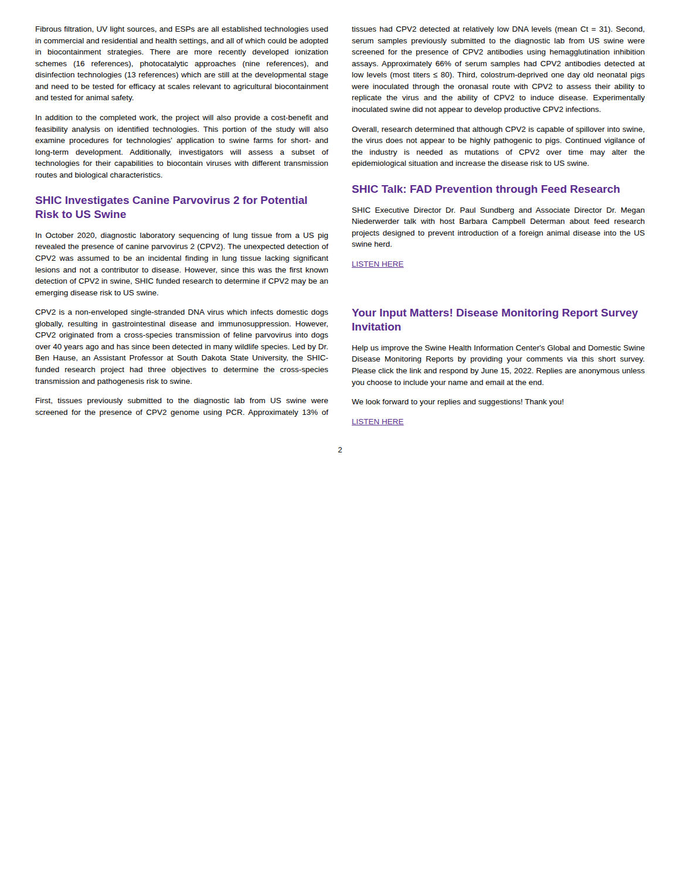Fibrous filtration, UV light sources, and ESPs are all established technologies used in commercial and residential and health settings, and all of which could be adopted in biocontainment strategies. There are more recently developed ionization schemes (16 references), photocatalytic approaches (nine references), and disinfection technologies (13 references) which are still at the developmental stage and need to be tested for efficacy at scales relevant to agricultural biocontainment and tested for animal safety.
In addition to the completed work, the project will also provide a cost-benefit and feasibility analysis on identified technologies. This portion of the study will also examine procedures for technologies' application to swine farms for short- and long-term development. Additionally, investigators will assess a subset of technologies for their capabilities to biocontain viruses with different transmission routes and biological characteristics.
SHIC Investigates Canine Parvovirus 2 for Potential Risk to US Swine
In October 2020, diagnostic laboratory sequencing of lung tissue from a US pig revealed the presence of canine parvovirus 2 (CPV2). The unexpected detection of CPV2 was assumed to be an incidental finding in lung tissue lacking significant lesions and not a contributor to disease. However, since this was the first known detection of CPV2 in swine, SHIC funded research to determine if CPV2 may be an emerging disease risk to US swine.
CPV2 is a non-enveloped single-stranded DNA virus which infects domestic dogs globally, resulting in gastrointestinal disease and immunosuppression. However, CPV2 originated from a cross-species transmission of feline parvovirus into dogs over 40 years ago and has since been detected in many wildlife species. Led by Dr. Ben Hause, an Assistant Professor at South Dakota State University, the SHIC-funded research project had three objectives to determine the cross-species transmission and pathogenesis risk to swine.
First, tissues previously submitted to the diagnostic lab from US swine were screened for the presence of CPV2 genome using PCR. Approximately 13% of tissues had CPV2 detected at relatively low DNA levels (mean Ct = 31). Second, serum samples previously submitted to the diagnostic lab from US swine were screened for the presence of CPV2 antibodies using hemagglutination inhibition assays. Approximately 66% of serum samples had CPV2 antibodies detected at low levels (most titers ≤ 80). Third, colostrum-deprived one day old neonatal pigs were inoculated through the oronasal route with CPV2 to assess their ability to replicate the virus and the ability of CPV2 to induce disease. Experimentally inoculated swine did not appear to develop productive CPV2 infections.
Overall, research determined that although CPV2 is capable of spillover into swine, the virus does not appear to be highly pathogenic to pigs. Continued vigilance of the industry is needed as mutations of CPV2 over time may alter the epidemiological situation and increase the disease risk to US swine.
SHIC Talk: FAD Prevention through Feed Research
SHIC Executive Director Dr. Paul Sundberg and Associate Director Dr. Megan Niederwerder talk with host Barbara Campbell Determan about feed research projects designed to prevent introduction of a foreign animal disease into the US swine herd.
LISTEN HERE
Your Input Matters! Disease Monitoring Report Survey Invitation
Help us improve the Swine Health Information Center's Global and Domestic Swine Disease Monitoring Reports by providing your comments via this short survey. Please click the link and respond by June 15, 2022. Replies are anonymous unless you choose to include your name and email at the end.
We look forward to your replies and suggestions! Thank you!
LISTEN HERE
2